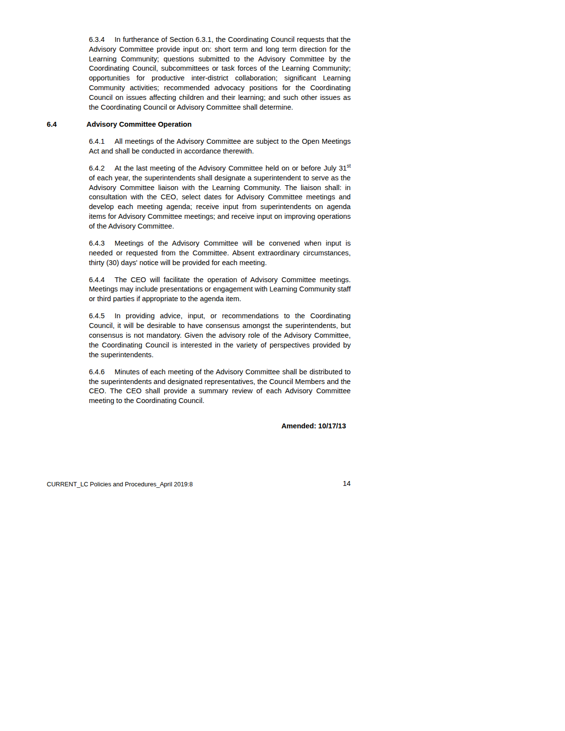6.3.4 In furtherance of Section 6.3.1, the Coordinating Council requests that the Advisory Committee provide input on: short term and long term direction for the Learning Community; questions submitted to the Advisory Committee by the Coordinating Council, subcommittees or task forces of the Learning Community; opportunities for productive inter-district collaboration; significant Learning Community activities; recommended advocacy positions for the Coordinating Council on issues affecting children and their learning; and such other issues as the Coordinating Council or Advisory Committee shall determine.
6.4 Advisory Committee Operation
6.4.1 All meetings of the Advisory Committee are subject to the Open Meetings Act and shall be conducted in accordance therewith.
6.4.2 At the last meeting of the Advisory Committee held on or before July 31st of each year, the superintendents shall designate a superintendent to serve as the Advisory Committee liaison with the Learning Community. The liaison shall: in consultation with the CEO, select dates for Advisory Committee meetings and develop each meeting agenda; receive input from superintendents on agenda items for Advisory Committee meetings; and receive input on improving operations of the Advisory Committee.
6.4.3 Meetings of the Advisory Committee will be convened when input is needed or requested from the Committee. Absent extraordinary circumstances, thirty (30) days' notice will be provided for each meeting.
6.4.4 The CEO will facilitate the operation of Advisory Committee meetings. Meetings may include presentations or engagement with Learning Community staff or third parties if appropriate to the agenda item.
6.4.5 In providing advice, input, or recommendations to the Coordinating Council, it will be desirable to have consensus amongst the superintendents, but consensus is not mandatory. Given the advisory role of the Advisory Committee, the Coordinating Council is interested in the variety of perspectives provided by the superintendents.
6.4.6 Minutes of each meeting of the Advisory Committee shall be distributed to the superintendents and designated representatives, the Council Members and the CEO. The CEO shall provide a summary review of each Advisory Committee meeting to the Coordinating Council.
Amended: 10/17/13
CURRENT_LC Policies and Procedures_April 2019:8 14